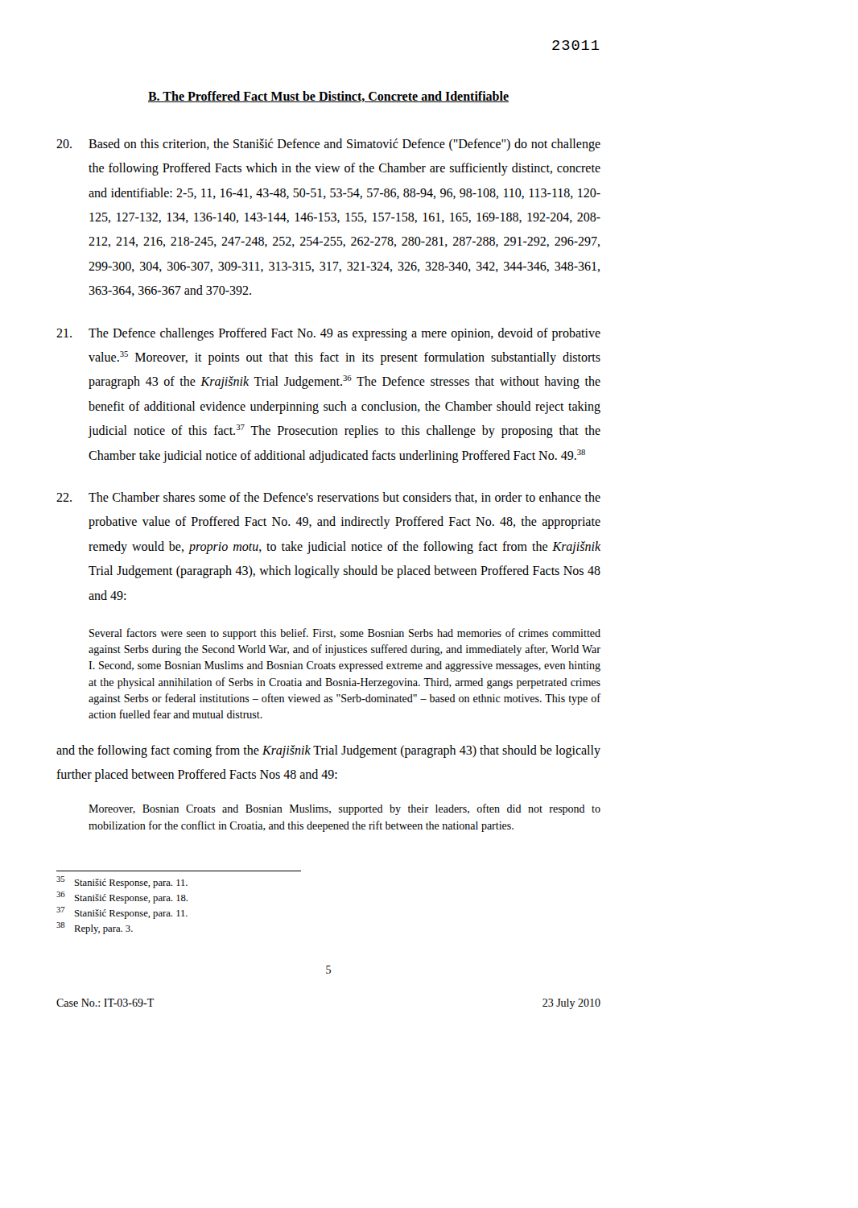23011
B. The Proffered Fact Must be Distinct, Concrete and Identifiable
20.
Based on this criterion, the Stanišić Defence and Simatović Defence ("Defence") do not challenge the following Proffered Facts which in the view of the Chamber are sufficiently distinct, concrete and identifiable: 2-5, 11, 16-41, 43-48, 50-51, 53-54, 57-86, 88-94, 96, 98-108, 110, 113-118, 120-125, 127-132, 134, 136-140, 143-144, 146-153, 155, 157-158, 161, 165, 169-188, 192-204, 208-212, 214, 216, 218-245, 247-248, 252, 254-255, 262-278, 280-281, 287-288, 291-292, 296-297, 299-300, 304, 306-307, 309-311, 313-315, 317, 321-324, 326, 328-340, 342, 344-346, 348-361, 363-364, 366-367 and 370-392.
21.
The Defence challenges Proffered Fact No. 49 as expressing a mere opinion, devoid of probative value.35 Moreover, it points out that this fact in its present formulation substantially distorts paragraph 43 of the Krajišnik Trial Judgement.36 The Defence stresses that without having the benefit of additional evidence underpinning such a conclusion, the Chamber should reject taking judicial notice of this fact.37 The Prosecution replies to this challenge by proposing that the Chamber take judicial notice of additional adjudicated facts underlining Proffered Fact No. 49.38
22.
The Chamber shares some of the Defence's reservations but considers that, in order to enhance the probative value of Proffered Fact No. 49, and indirectly Proffered Fact No. 48, the appropriate remedy would be, proprio motu, to take judicial notice of the following fact from the Krajišnik Trial Judgement (paragraph 43), which logically should be placed between Proffered Facts Nos 48 and 49:
Several factors were seen to support this belief. First, some Bosnian Serbs had memories of crimes committed against Serbs during the Second World War, and of injustices suffered during, and immediately after, World War I. Second, some Bosnian Muslims and Bosnian Croats expressed extreme and aggressive messages, even hinting at the physical annihilation of Serbs in Croatia and Bosnia-Herzegovina. Third, armed gangs perpetrated crimes against Serbs or federal institutions – often viewed as "Serb-dominated" – based on ethnic motives. This type of action fuelled fear and mutual distrust.
and the following fact coming from the Krajišnik Trial Judgement (paragraph 43) that should be logically further placed between Proffered Facts Nos 48 and 49:
Moreover, Bosnian Croats and Bosnian Muslims, supported by their leaders, often did not respond to mobilization for the conflict in Croatia, and this deepened the rift between the national parties.
Stanišić Response, para. 11.
Stanišić Response, para. 18.
Stanišić Response, para. 11.
Reply, para. 3.
5
Case No.: IT-03-69-T 23 July 2010